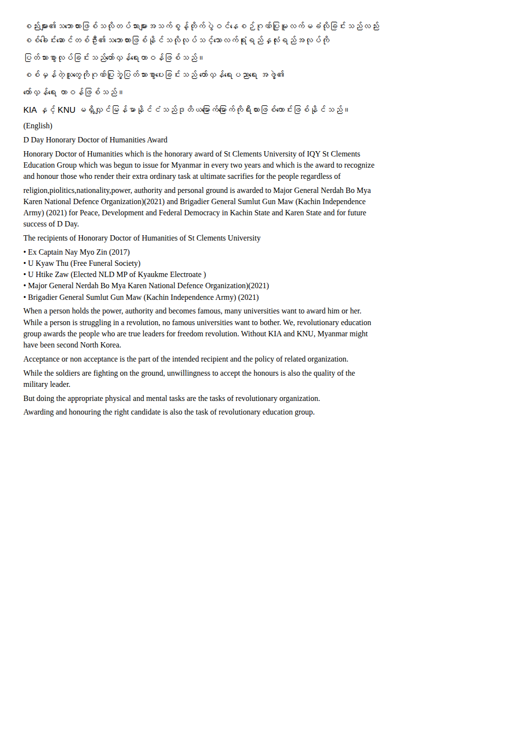စည်းများ၏သဘောထားဖြစ်သလိုတပ်သားများအသက်စွန့်တိုက်ပွဲဝင်နေစဉ်ဂုဏ်ပြုမူလက်မခံလိုခြင်းသည်လည်းစစ်ခေါင်းဆောင်တစ်ဦး၏သဘောထားဖြစ်နိုင်သလိုလုပ်သင့်သောလက်ရုံးရည်နှလုံးရည်အလုပ်ကို
ပြတ်သားစွာလုပ်ခြင်းသည်တော်လှန်ရေးတာဝန်ဖြစ်သည်။
စစ်မှန်တဲ့သူတွေကိုဂုဏ်ပြုဘွဲ့ပြတ်သားစွာပေးခြင်းသည် တော်လှန်ရေးပညာရေး အဖွဲ့၏
တော်လှန်ရေး တာဝန်ဖြစ်သည်။
KIA နှင့် KNU မရှိလျှင်မြန်မာနိုင်ငံသည်ဒုတိယမြောက်မြောက်ကိုရီးယားဖြစ်ကောင်းဖြစ်နိုင်သည်။
(English)
D Day Honorary Doctor of Humanities Award
Honorary Doctor of Humanities which is the honorary award of St Clements University of IQY St Clements Education Group which was begun to issue for Myanmar in every two years and which is the award to recognize and honour those who render their extra ordinary task at ultimate sacrifies for the people regardless of
religion,piolitics,nationality,power, authority and personal ground is awarded to Major General Nerdah Bo Mya Karen National Defence Organization)(2021) and Brigadier General Sumlut Gun Maw (Kachin Independence Army) (2021) for Peace, Development and Federal Democracy in Kachin State and Karen State and for future success of D Day.
The recipients of Honorary Doctor of Humanities of St Clements University
Ex Captain Nay Myo Zin (2017)
U Kyaw Thu (Free Funeral Society)
U Htike Zaw (Elected NLD MP of Kyaukme Electroate )
Major General Nerdah Bo Mya Karen National Defence Organization)(2021)
Brigadier General Sumlut Gun Maw (Kachin Independence Army) (2021)
When a person holds the power, authority and becomes famous, many universities want to award him or her. While a person is struggling in a revolution, no famous universities want to bother. We, revolutionary education group awards the people who are true leaders for freedom revolution. Without KIA and KNU, Myanmar might have been second North Korea.
Acceptance or non acceptance is the part of the intended recipient and the policy of related organization.
While the soldiers are fighting on the ground, unwillingness to accept the honours is also the quality of the military leader.
But doing the appropriate physical and mental tasks are the tasks of revolutionary organization.
Awarding and honouring the right candidate is also the task of revolutionary education group.